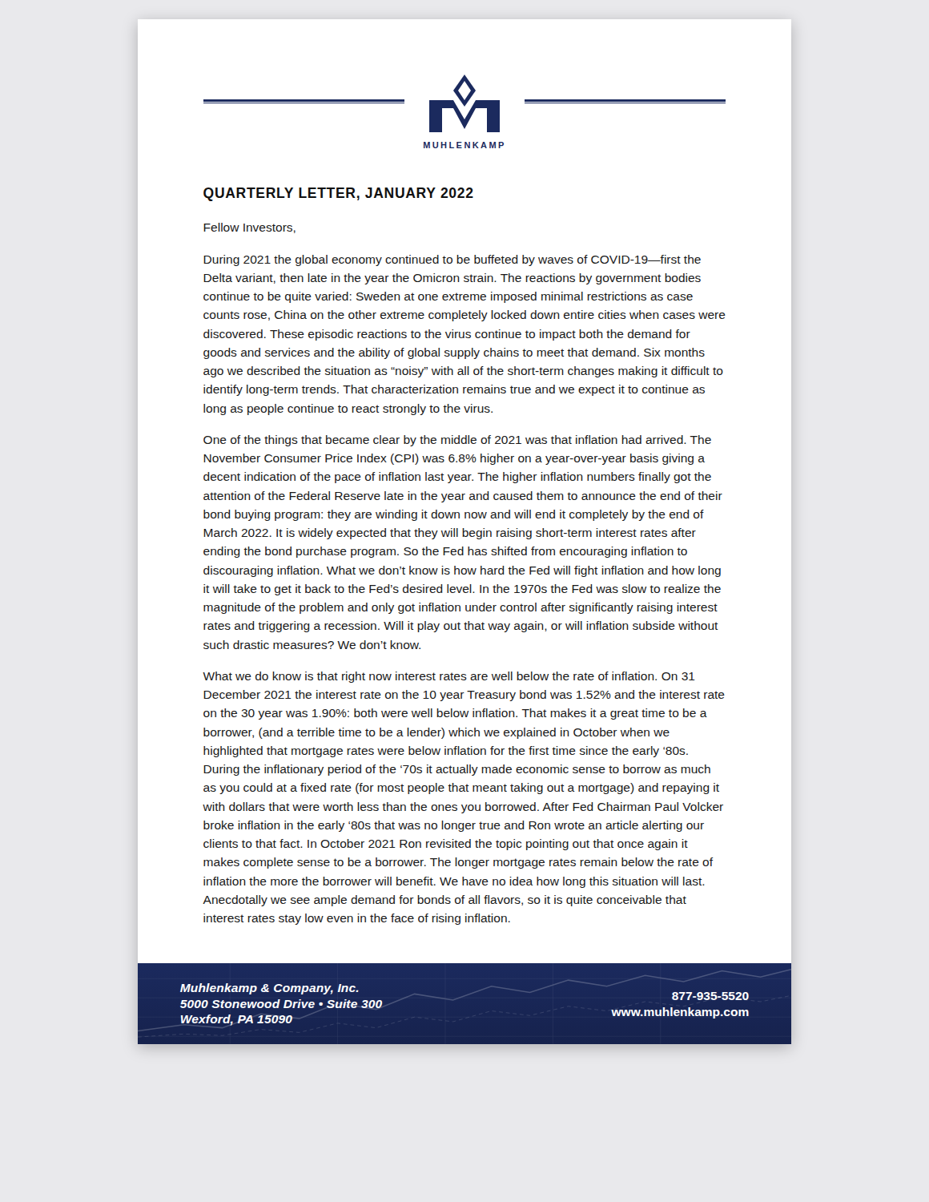Muhlenkamp logo
MUHLENKAMP
Quarterly Letter, January 2022
Fellow Investors,
During 2021 the global economy continued to be buffeted by waves of COVID-19—first the Delta variant, then late in the year the Omicron strain. The reactions by government bodies continue to be quite varied: Sweden at one extreme imposed minimal restrictions as case counts rose, China on the other extreme completely locked down entire cities when cases were discovered. These episodic reactions to the virus continue to impact both the demand for goods and services and the ability of global supply chains to meet that demand. Six months ago we described the situation as “noisy” with all of the short-term changes making it difficult to identify long-term trends. That characterization remains true and we expect it to continue as long as people continue to react strongly to the virus.
One of the things that became clear by the middle of 2021 was that inflation had arrived. The November Consumer Price Index (CPI) was 6.8% higher on a year-over-year basis giving a decent indication of the pace of inflation last year. The higher inflation numbers finally got the attention of the Federal Reserve late in the year and caused them to announce the end of their bond buying program: they are winding it down now and will end it completely by the end of March 2022. It is widely expected that they will begin raising short-term interest rates after ending the bond purchase program. So the Fed has shifted from encouraging inflation to discouraging inflation. What we don’t know is how hard the Fed will fight inflation and how long it will take to get it back to the Fed’s desired level. In the 1970s the Fed was slow to realize the magnitude of the problem and only got inflation under control after significantly raising interest rates and triggering a recession. Will it play out that way again, or will inflation subside without such drastic measures? We don’t know.
What we do know is that right now interest rates are well below the rate of inflation. On 31 December 2021 the interest rate on the 10 year Treasury bond was 1.52% and the interest rate on the 30 year was 1.90%: both were well below inflation. That makes it a great time to be a borrower, (and a terrible time to be a lender) which we explained in October when we highlighted that mortgage rates were below inflation for the first time since the early ‘80s. During the inflationary period of the ‘70s it actually made economic sense to borrow as much as you could at a fixed rate (for most people that meant taking out a mortgage) and repaying it with dollars that were worth less than the ones you borrowed. After Fed Chairman Paul Volcker broke inflation in the early ‘80s that was no longer true and Ron wrote an article alerting our clients to that fact. In October 2021 Ron revisited the topic pointing out that once again it makes complete sense to be a borrower. The longer mortgage rates remain below the rate of inflation the more the borrower will benefit. We have no idea how long this situation will last. Anecdotally we see ample demand for bonds of all flavors, so it is quite conceivable that interest rates stay low even in the face of rising inflation.
Muhlenkamp & Company, Inc.
5000 Stonewood Drive • Suite 300
Wexford, PA 15090
877-935-5520
www.muhlenkamp.com